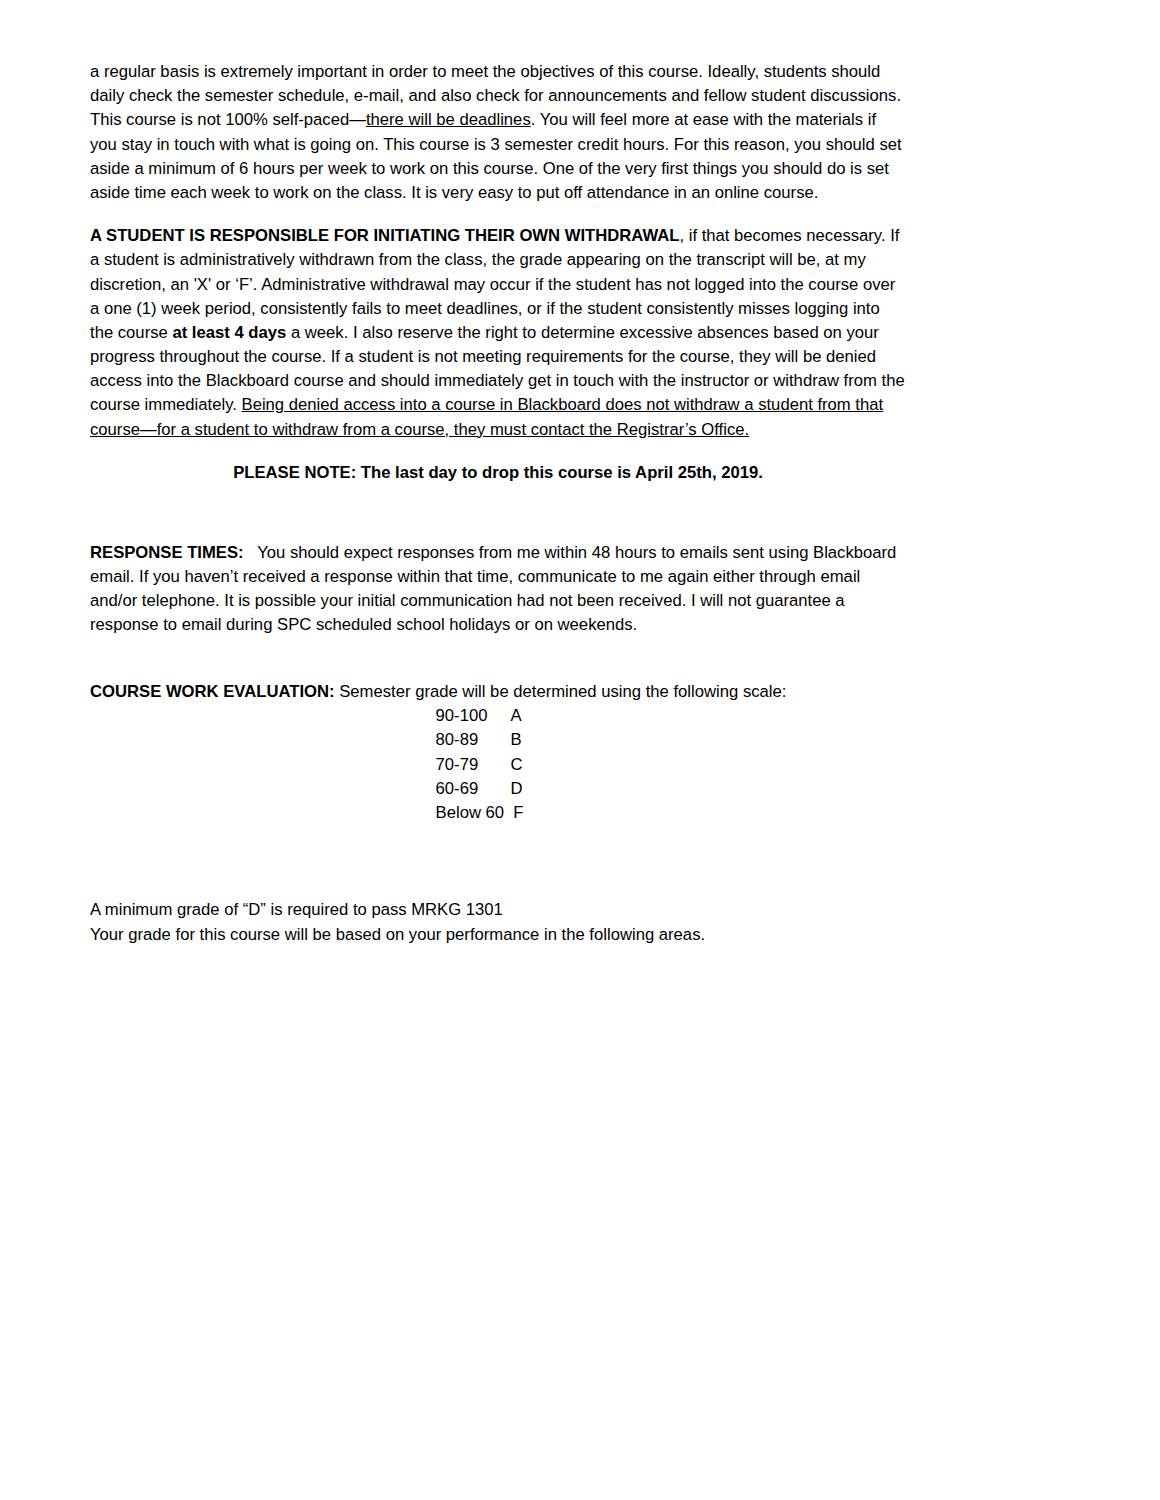a regular basis is extremely important in order to meet the objectives of this course. Ideally, students should daily check the semester schedule, e-mail, and also check for announcements and fellow student discussions. This course is not 100% self-paced—there will be deadlines. You will feel more at ease with the materials if you stay in touch with what is going on. This course is 3 semester credit hours. For this reason, you should set aside a minimum of 6 hours per week to work on this course. One of the very first things you should do is set aside time each week to work on the class. It is very easy to put off attendance in an online course.
A STUDENT IS RESPONSIBLE FOR INITIATING THEIR OWN WITHDRAWAL, if that becomes necessary. If a student is administratively withdrawn from the class, the grade appearing on the transcript will be, at my discretion, an 'X' or ‘F’. Administrative withdrawal may occur if the student has not logged into the course over a one (1) week period, consistently fails to meet deadlines, or if the student consistently misses logging into the course at least 4 days a week. I also reserve the right to determine excessive absences based on your progress throughout the course. If a student is not meeting requirements for the course, they will be denied access into the Blackboard course and should immediately get in touch with the instructor or withdraw from the course immediately. Being denied access into a course in Blackboard does not withdraw a student from that course—for a student to withdraw from a course, they must contact the Registrar’s Office.
PLEASE NOTE: The last day to drop this course is April 25th, 2019.
RESPONSE TIMES: You should expect responses from me within 48 hours to emails sent using Blackboard email. If you haven’t received a response within that time, communicate to me again either through email and/or telephone. It is possible your initial communication had not been received. I will not guarantee a response to email during SPC scheduled school holidays or on weekends.
COURSE WORK EVALUATION: Semester grade will be determined using the following scale:
90-100 A 80-89 B 70-79 C 60-69 D Below 60 F
A minimum grade of “D” is required to pass MRKG 1301
Your grade for this course will be based on your performance in the following areas.